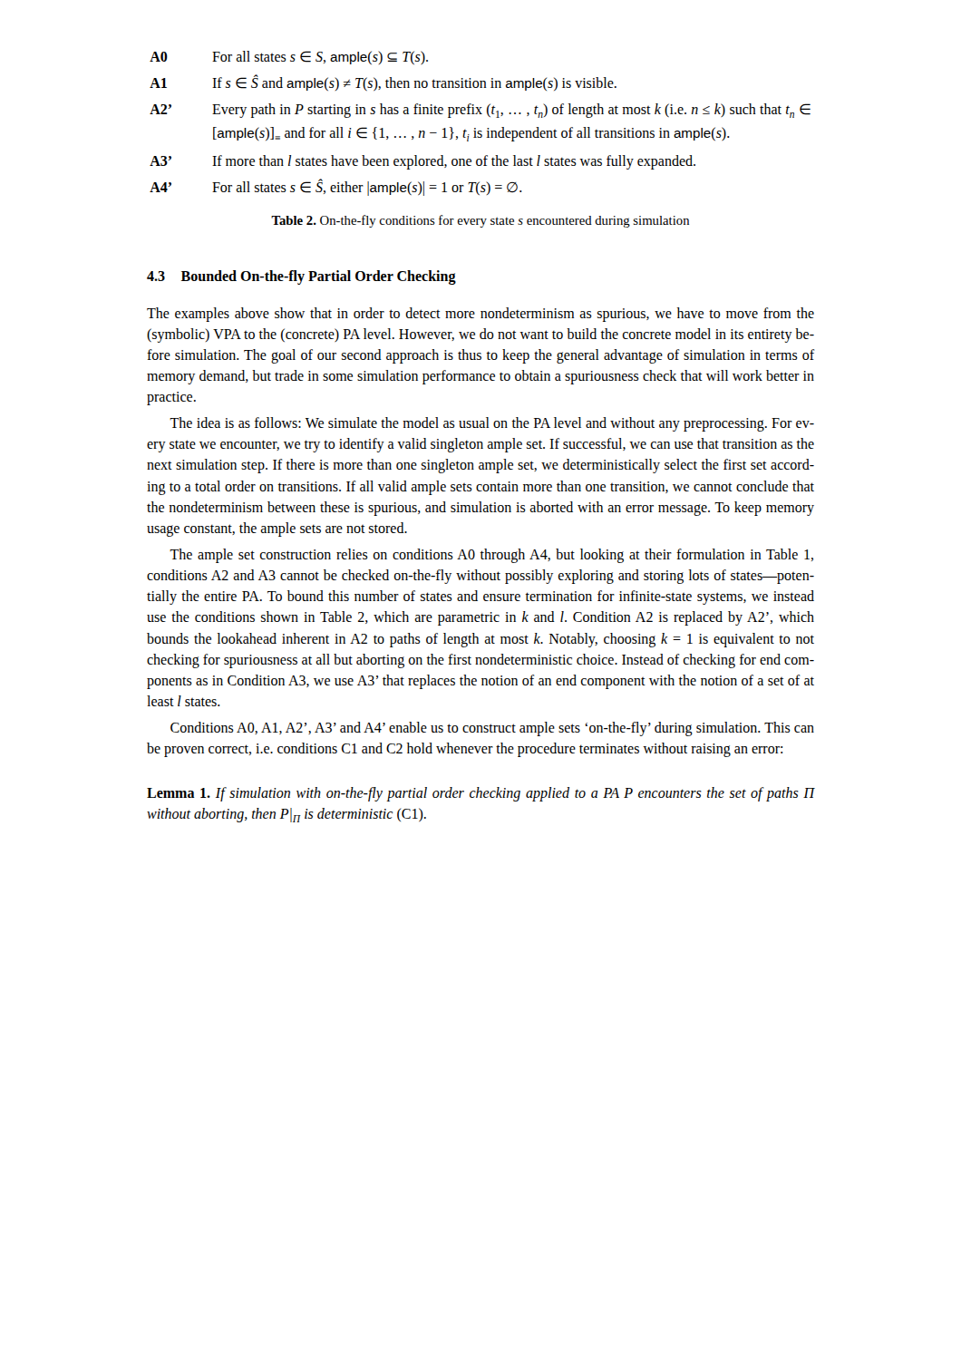| A0 | For all states s ∈ S , ample ( s ) ⊆ T ( s ). |
| A1 | If s ∈ Ŝ and ample ( s ) ≠ T ( s ), then no transition in ample ( s ) is visible. |
| A2’ | Every path in P starting in s has a finite prefix ( t 1 , … , t n ) of length at most k (i.e. n ≤ k ) such that t n ∈ [ ample ( s )] ≡ and for all i ∈ {1, … , n − 1}, t i is independent of all transitions in ample ( s ). |
| A3’ | If more than l states have been explored, one of the last l states was fully expanded. |
| A4’ | For all states s ∈ Ŝ , either / ample ( s )/ = 1 or T ( s ) = ∅. |
Table 2. On-the-fly conditions for every state s encountered during simulation
4.3 Bounded On-the-fly Partial Order Checking
The examples above show that in order to detect more nondeterminism as spurious, we have to move from the (symbolic) VPA to the (concrete) PA level. However, we do not want to build the concrete model in its entirety before simulation. The goal of our second approach is thus to keep the general advantage of simulation in terms of memory demand, but trade in some simulation performance to obtain a spuriousness check that will work better in practice.
The idea is as follows: We simulate the model as usual on the PA level and without any preprocessing. For every state we encounter, we try to identify a valid singleton ample set. If successful, we can use that transition as the next simulation step. If there is more than one singleton ample set, we deterministically select the first set according to a total order on transitions. If all valid ample sets contain more than one transition, we cannot conclude that the nondeterminism between these is spurious, and simulation is aborted with an error message. To keep memory usage constant, the ample sets are not stored.
The ample set construction relies on conditions A0 through A4, but looking at their formulation in Table 1, conditions A2 and A3 cannot be checked on-the-fly without possibly exploring and storing lots of states—potentially the entire PA. To bound this number of states and ensure termination for infinite-state systems, we instead use the conditions shown in Table 2, which are parametric in k and l. Condition A2 is replaced by A2’, which bounds the lookahead inherent in A2 to paths of length at most k. Notably, choosing k = 1 is equivalent to not checking for spuriousness at all but aborting on the first nondeterministic choice. Instead of checking for end components as in Condition A3, we use A3’ that replaces the notion of an end component with the notion of a set of at least l states.
Conditions A0, A1, A2’, A3’ and A4’ enable us to construct ample sets ‘on-the-fly’ during simulation. This can be proven correct, i.e. conditions C1 and C2 hold whenever the procedure terminates without raising an error:
Lemma 1. If simulation with on-the-fly partial order checking applied to a PA P encounters the set of paths Π without aborting, then P|Π is deterministic (C1).